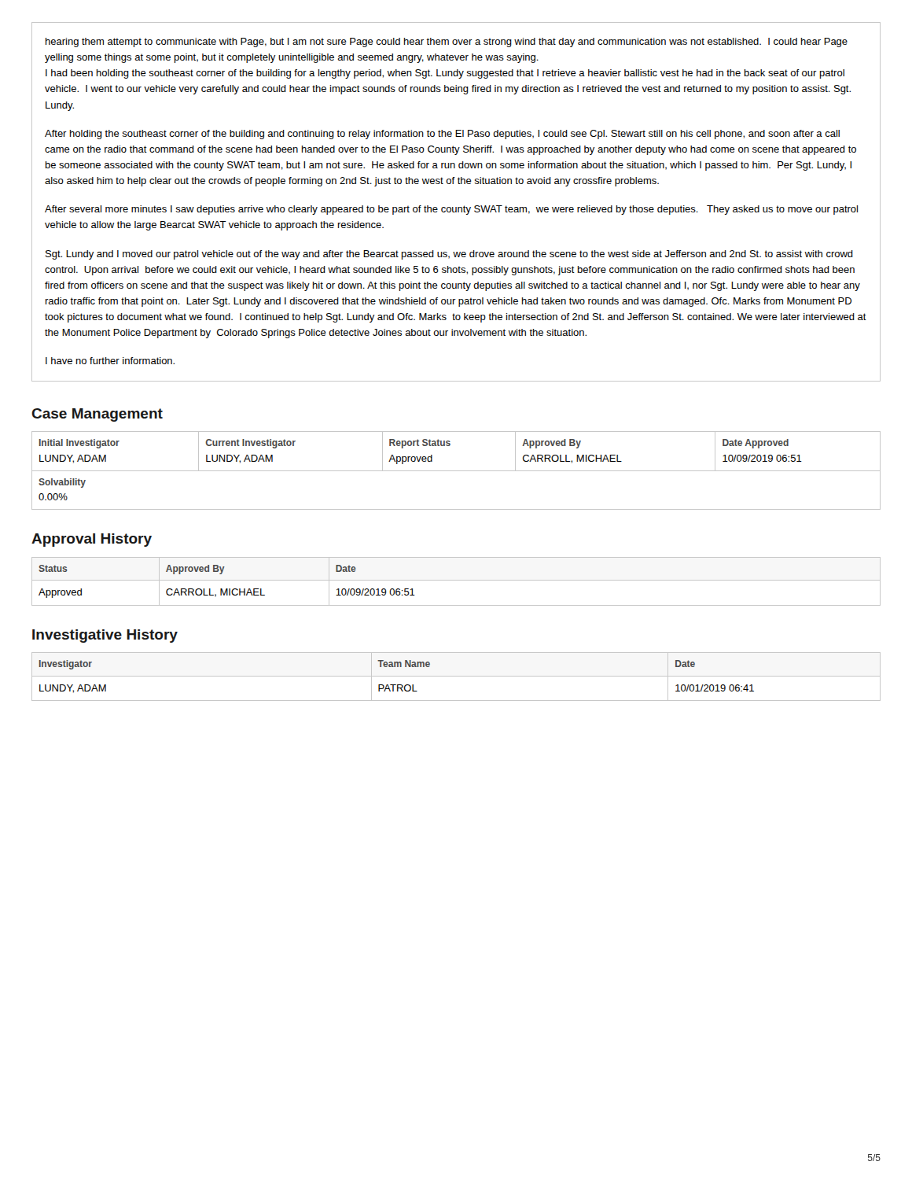hearing them attempt to communicate with Page, but I am not sure Page could hear them over a strong wind that day and communication was not established. I could hear Page yelling some things at some point, but it completely unintelligible and seemed angry, whatever he was saying.
I had been holding the southeast corner of the building for a lengthy period, when Sgt. Lundy suggested that I retrieve a heavier ballistic vest he had in the back seat of our patrol vehicle. I went to our vehicle very carefully and could hear the impact sounds of rounds being fired in my direction as I retrieved the vest and returned to my position to assist. Sgt. Lundy.
After holding the southeast corner of the building and continuing to relay information to the El Paso deputies, I could see Cpl. Stewart still on his cell phone, and soon after a call came on the radio that command of the scene had been handed over to the El Paso County Sheriff. I was approached by another deputy who had come on scene that appeared to be someone associated with the county SWAT team, but I am not sure. He asked for a run down on some information about the situation, which I passed to him. Per Sgt. Lundy, I also asked him to help clear out the crowds of people forming on 2nd St. just to the west of the situation to avoid any crossfire problems.
After several more minutes I saw deputies arrive who clearly appeared to be part of the county SWAT team, we were relieved by those deputies. They asked us to move our patrol vehicle to allow the large Bearcat SWAT vehicle to approach the residence.
Sgt. Lundy and I moved our patrol vehicle out of the way and after the Bearcat passed us, we drove around the scene to the west side at Jefferson and 2nd St. to assist with crowd control. Upon arrival before we could exit our vehicle, I heard what sounded like 5 to 6 shots, possibly gunshots, just before communication on the radio confirmed shots had been fired from officers on scene and that the suspect was likely hit or down. At this point the county deputies all switched to a tactical channel and I, nor Sgt. Lundy were able to hear any radio traffic from that point on. Later Sgt. Lundy and I discovered that the windshield of our patrol vehicle had taken two rounds and was damaged. Ofc. Marks from Monument PD took pictures to document what we found. I continued to help Sgt. Lundy and Ofc. Marks to keep the intersection of 2nd St. and Jefferson St. contained. We were later interviewed at the Monument Police Department by Colorado Springs Police detective Joines about our involvement with the situation.
I have no further information.
Case Management
| Initial Investigator | Current Investigator | Report Status | Approved By | Date Approved |
| LUNDY, ADAM | LUNDY, ADAM | Approved | CARROLL, MICHAEL | 10/09/2019 06:51 |
| Solvability |
| 0.00% |
Approval History
| Status | Approved By | Date |
| --- | --- | --- |
| Approved | CARROLL, MICHAEL | 10/09/2019 06:51 |
Investigative History
| Investigator | Team Name | Date |
| --- | --- | --- |
| LUNDY, ADAM | PATROL | 10/01/2019 06:41 |
5/5